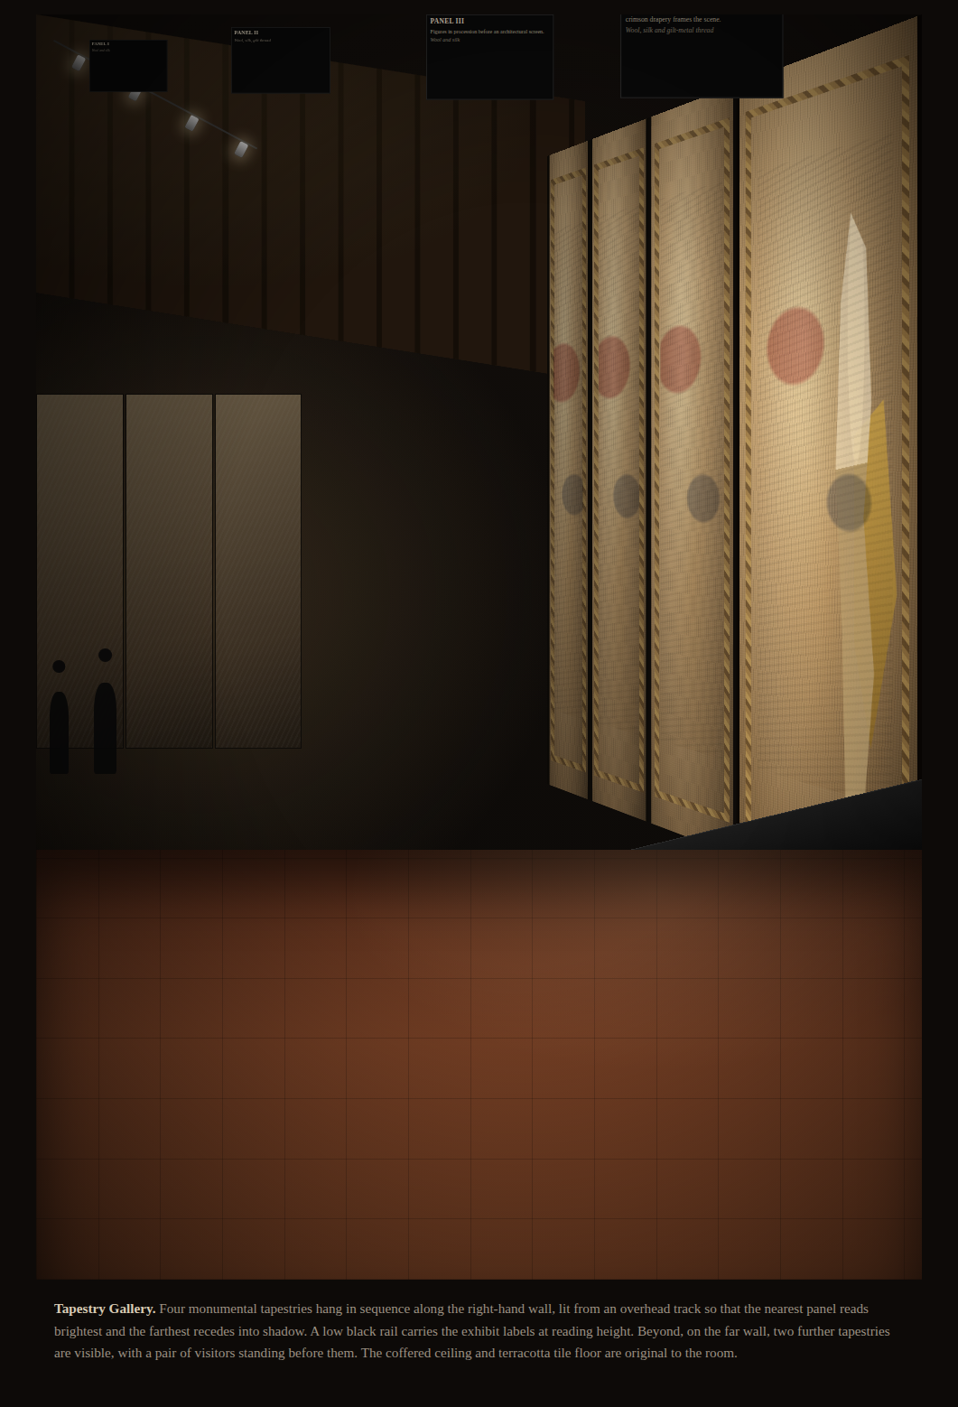Panel I
Wool and silk
Panel II
Wool, silk, gilt thread
Panel III
Figures in procession before an architectural screen.
Wool and silk
Panel IV
A straining figure bears a burden at the right margin; crimson drapery frames the scene.
Wool, silk and gilt-metal thread
Tapestry Gallery. Four monumental tapestries hang in sequence along the right-hand wall, lit from an overhead track so that the nearest panel reads brightest and the farthest recedes into shadow. A low black rail carries the exhibit labels at reading height. Beyond, on the far wall, two further tapestries are visible, with a pair of visitors standing before them. The coffered ceiling and terracotta tile floor are original to the room.
Description for screen readers: The image is a photographic interior view of a museum gallery. The composition is dominated by a receding row of large woven tapestries on the right, rendered in warm ochres, creams, crimson and muted blue. The nearest tapestry shows a muscular nude figure, seen from behind, lifting a heavy object overhead, with gold drapery across the hips. A black metal rail with small illuminated text labels runs parallel to the tapestries. The floor is laid with square terracotta tiles. At the far end of the room, two dark visitor silhouettes stand looking at additional tapestries. The ceiling is a dark coffered wooden grid.